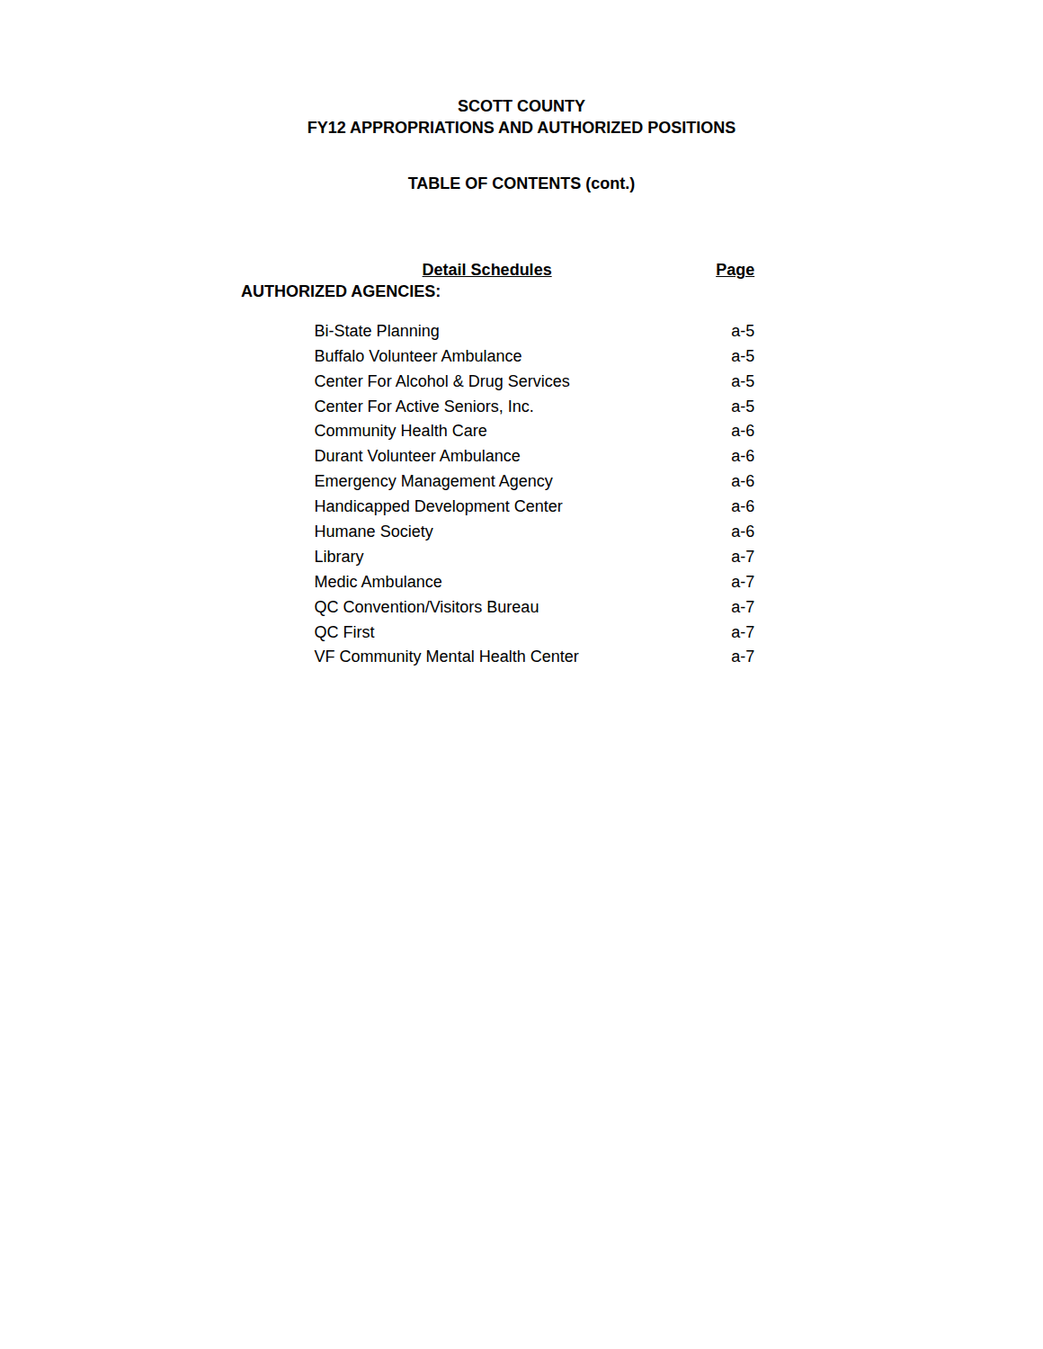SCOTT COUNTY FY12 APPROPRIATIONS AND AUTHORIZED POSITIONS
TABLE OF CONTENTS (cont.)
Detail Schedules Page
AUTHORIZED AGENCIES:
| Bi-State Planning | a-5 |
| Buffalo Volunteer Ambulance | a-5 |
| Center For Alcohol & Drug Services | a-5 |
| Center For Active Seniors, Inc. | a-5 |
| Community Health Care | a-6 |
| Durant Volunteer Ambulance | a-6 |
| Emergency Management Agency | a-6 |
| Handicapped Development Center | a-6 |
| Humane Society | a-6 |
| Library | a-7 |
| Medic Ambulance | a-7 |
| QC Convention/Visitors Bureau | a-7 |
| QC First | a-7 |
| VF Community Mental Health Center | a-7 |